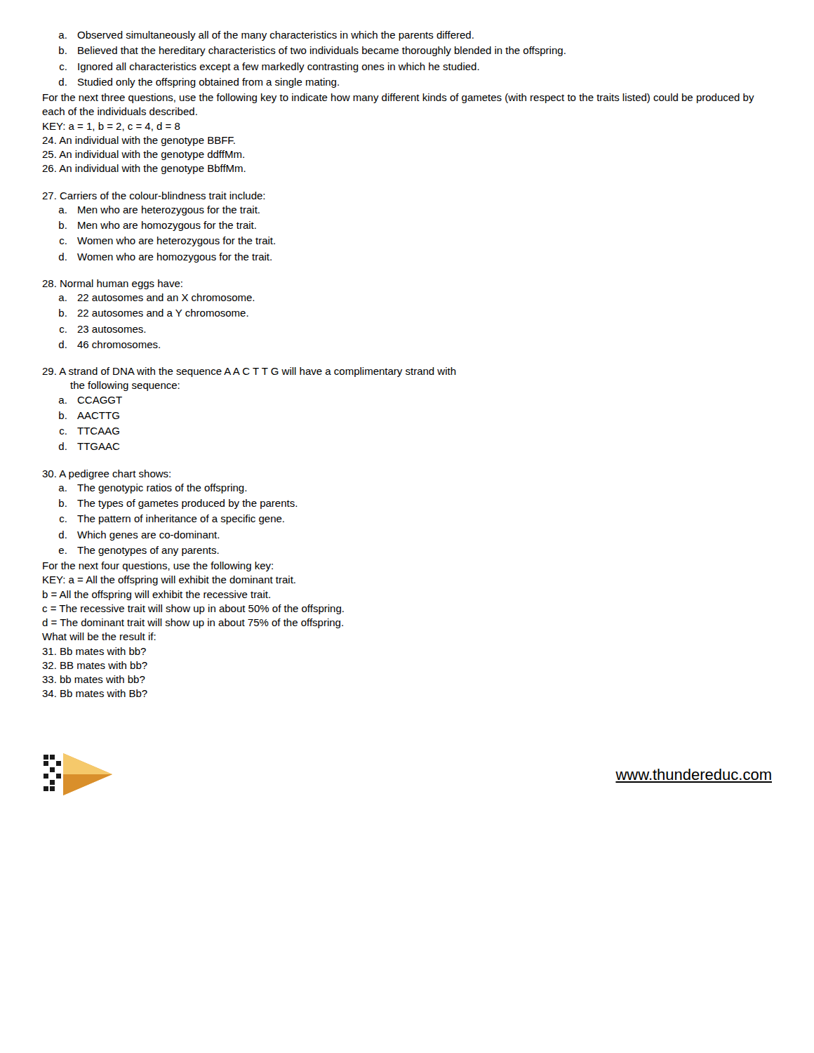Observed simultaneously all of the many characteristics in which the parents differed.
Believed that the hereditary characteristics of two individuals became thoroughly blended in the offspring.
Ignored all characteristics except a few markedly contrasting ones in which he studied.
Studied only the offspring obtained from a single mating.
For the next three questions, use the following key to indicate how many different kinds of gametes (with respect to the traits listed) could be produced by each of the individuals described.
KEY: a = 1, b = 2, c = 4, d = 8
24. An individual with the genotype BBFF.
25. An individual with the genotype ddffMm.
26. An individual with the genotype BbffMm.
27. Carriers of the colour-blindness trait include:
Men who are heterozygous for the trait.
Men who are homozygous for the trait.
Women who are heterozygous for the trait.
Women who are homozygous for the trait.
28. Normal human eggs have:
22 autosomes and an X chromosome.
22 autosomes and a Y chromosome.
23 autosomes.
46 chromosomes.
29. A strand of DNA with the sequence A A C T T G will have a complimentary strand with
the following sequence:
CCAGGT
AACTTG
TTCAAG
TTGAAC
30. A pedigree chart shows:
The genotypic ratios of the offspring.
The types of gametes produced by the parents.
The pattern of inheritance of a specific gene.
Which genes are co-dominant.
The genotypes of any parents.
For the next four questions, use the following key:
KEY: a = All the offspring will exhibit the dominant trait.
b = All the offspring will exhibit the recessive trait.
c = The recessive trait will show up in about 50% of the offspring.
d = The dominant trait will show up in about 75% of the offspring.
What will be the result if:
31. Bb mates with bb?
32. BB mates with bb?
33. bb mates with bb?
34. Bb mates with Bb?
www.thundereduc.com